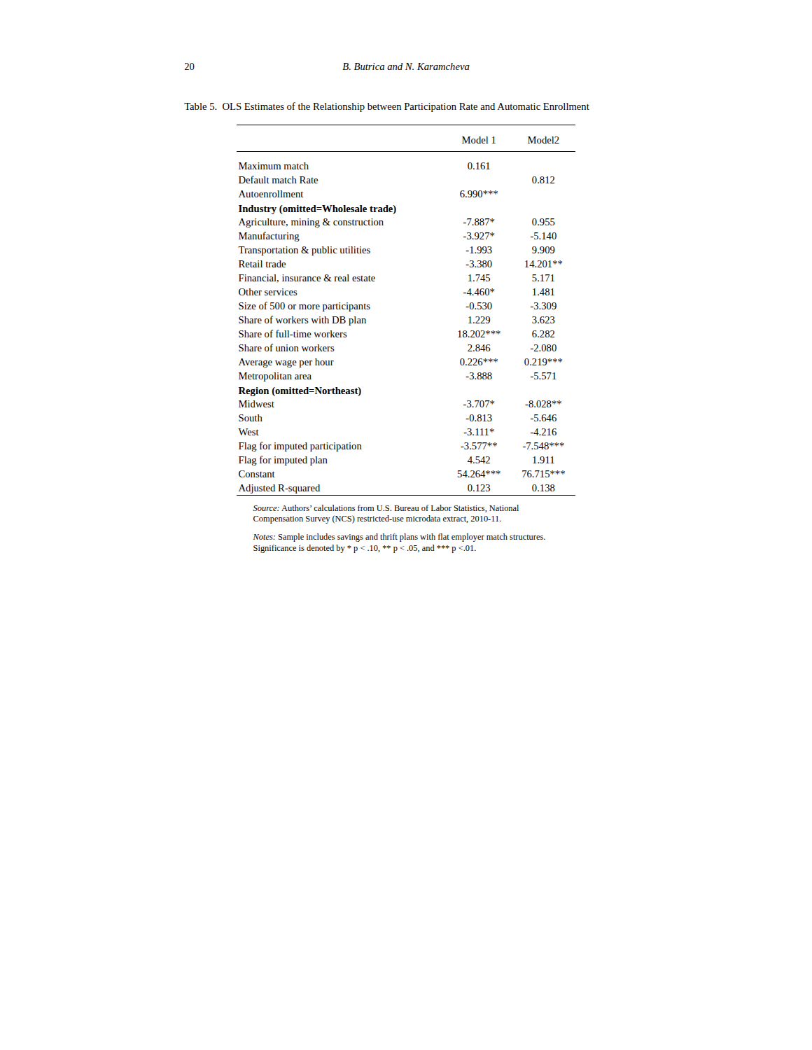20
B. Butrica and N. Karamcheva
Table 5. OLS Estimates of the Relationship between Participation Rate and Automatic Enrollment
| | Model 1 | Model2 |
| --- | --- | --- |
| Maximum match | 0.161 | |
| Default match Rate | | 0.812 |
| Autoenrollment | 6.990*** | |
| Industry (omitted=Wholesale trade) | | |
| Agriculture, mining & construction | -7.887* | 0.955 |
| Manufacturing | -3.927* | -5.140 |
| Transportation & public utilities | -1.993 | 9.909 |
| Retail trade | -3.380 | 14.201** |
| Financial, insurance & real estate | 1.745 | 5.171 |
| Other services | -4.460* | 1.481 |
| Size of 500 or more participants | -0.530 | -3.309 |
| Share of workers with DB plan | 1.229 | 3.623 |
| Share of full-time workers | 18.202*** | 6.282 |
| Share of union workers | 2.846 | -2.080 |
| Average wage per hour | 0.226*** | 0.219*** |
| Metropolitan area | -3.888 | -5.571 |
| Region (omitted=Northeast) | | |
| Midwest | -3.707* | -8.028** |
| South | -0.813 | -5.646 |
| West | -3.111* | -4.216 |
| Flag for imputed participation | -3.577** | -7.548*** |
| Flag for imputed plan | 4.542 | 1.911 |
| Constant | 54.264*** | 76.715*** |
| Adjusted R-squared | 0.123 | 0.138 |
Source: Authors’ calculations from U.S. Bureau of Labor Statistics, National Compensation Survey (NCS) restricted-use microdata extract, 2010-11.
Notes: Sample includes savings and thrift plans with flat employer match structures. Significance is denoted by * p < .10, ** p < .05, and *** p <.01.